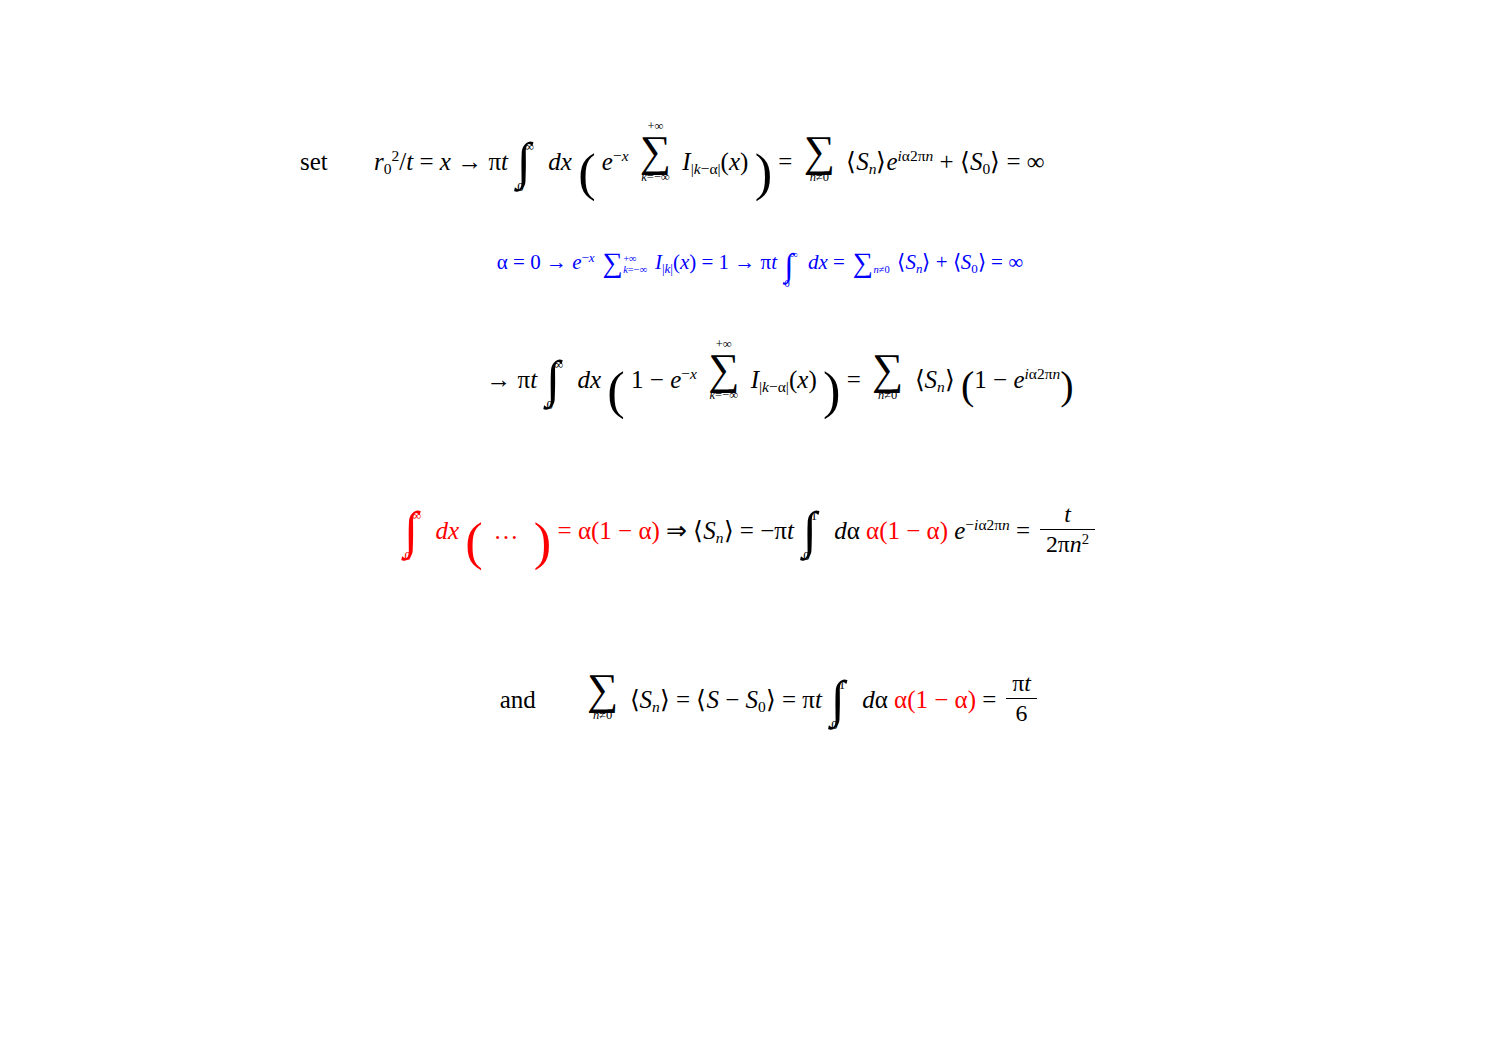set r02/t = x → πt ∞∫0 dx ( e−x +∞∑k=−∞ I|k−α|(x) ) = ∑n≠0 ⟨Sn⟩eiα2πn + ⟨S0⟩ = ∞
α = 0 → e−x ∑+∞k=−∞ I|k|(x) = 1 → πt ∞∫0 dx = ∑ n≠0 ⟨Sn⟩ + ⟨S0⟩ = ∞
→ πt ∞∫0 dx ( 1 − e−x +∞∑k=−∞ I|k−α|(x) ) = ∑n≠0 ⟨Sn⟩ (1 − eiα2πn)
∞∫0 dx ( … ) = α(1 − α) ⇒ ⟨Sn⟩ = −πt 1∫0 dα α(1 − α) e−iα2πn = t 2πn2
and ∑n≠0 ⟨Sn⟩ = ⟨S − S0⟩ = πt 1∫0 dα α(1 − α) = πt 6